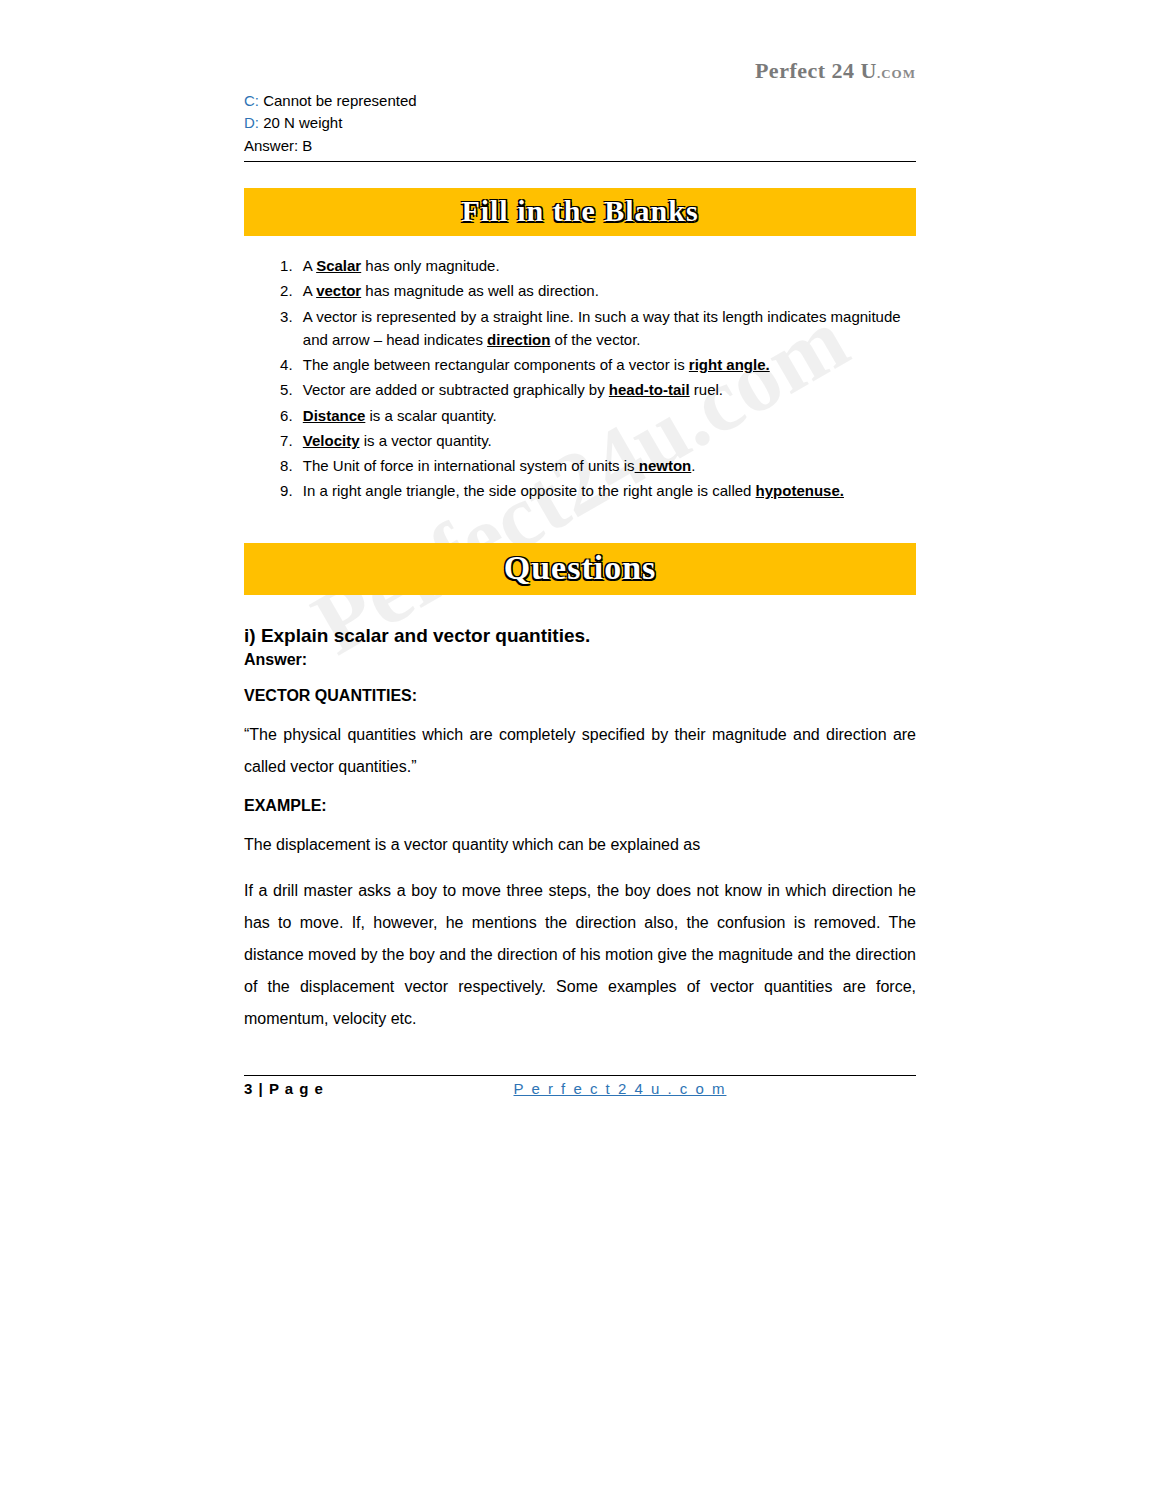Perfect24u.com
Perfect 24 U.COM
C: Cannot be represented
D: 20 N weight
Answer: B
Fill in the Blanks
A Scalar has only magnitude.
A vector has magnitude as well as direction.
A vector is represented by a straight line. In such a way that its length indicates magnitude and arrow – head indicates direction of the vector.
The angle between rectangular components of a vector is right angle.
Vector are added or subtracted graphically by head-to-tail ruel.
Distance is a scalar quantity.
Velocity is a vector quantity.
The Unit of force in international system of units is newton.
In a right angle triangle, the side opposite to the right angle is called hypotenuse.
Questions
i) Explain scalar and vector quantities.
Answer:
VECTOR QUANTITIES:
“The physical quantities which are completely specified by their magnitude and direction are called vector quantities.”
EXAMPLE:
The displacement is a vector quantity which can be explained as
If a drill master asks a boy to move three steps, the boy does not know in which direction he has to move. If, however, he mentions the direction also, the confusion is removed. The distance moved by the boy and the direction of his motion give the magnitude and the direction of the displacement vector respectively. Some examples of vector quantities are force, momentum, velocity etc.
3 | P a g e
P e r f e c t 2 4 u . c o m